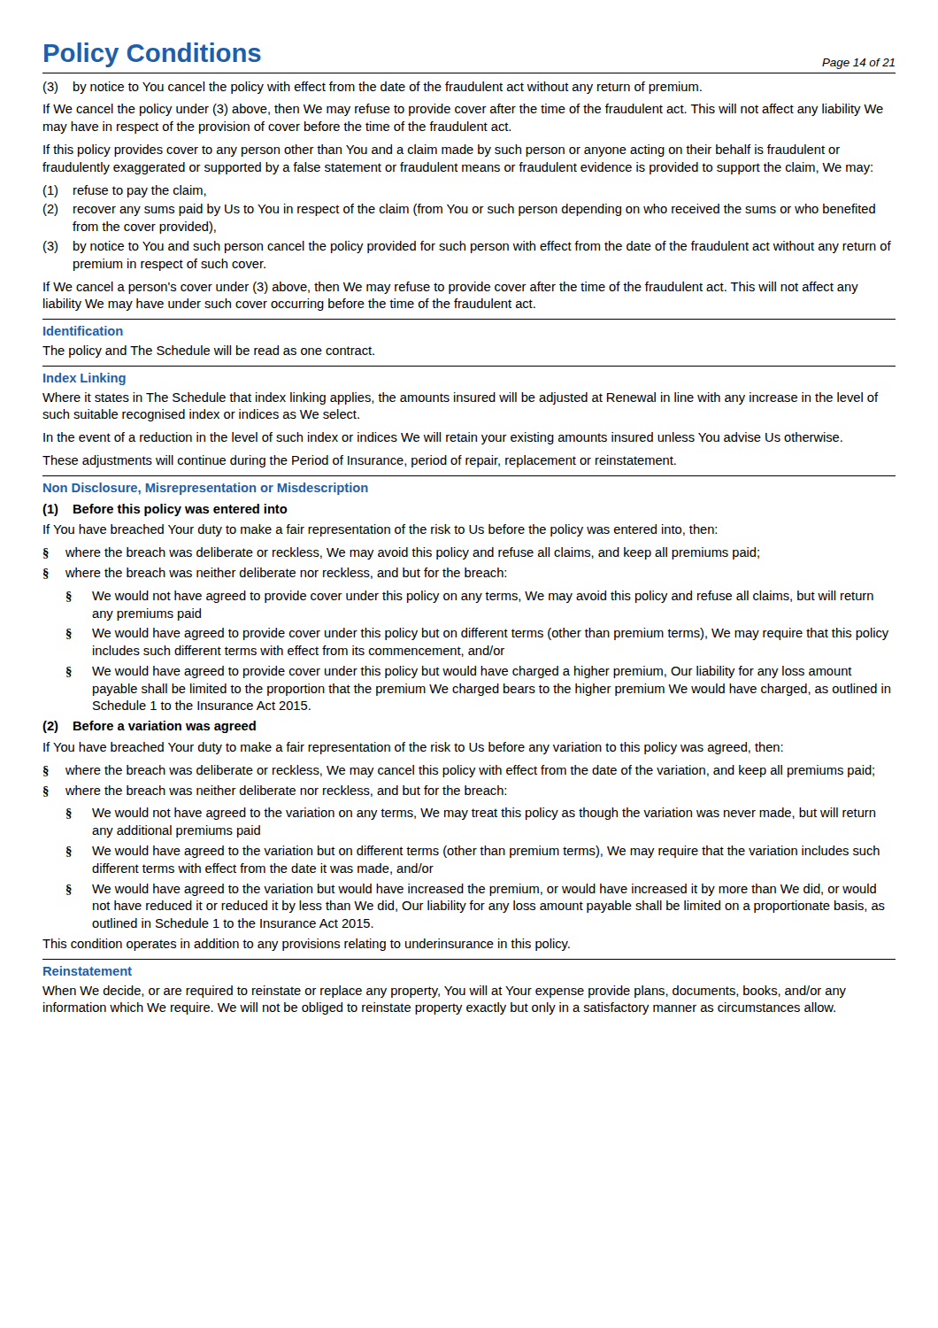Policy Conditions
Page 14 of 21
(3)
by notice to You cancel the policy with effect from the date of the fraudulent act without any return of premium.
If We cancel the policy under (3) above, then We may refuse to provide cover after the time of the fraudulent act. This will not affect any liability We may have in respect of the provision of cover before the time of the fraudulent act.
If this policy provides cover to any person other than You and a claim made by such person or anyone acting on their behalf is fraudulent or fraudulently exaggerated or supported by a false statement or fraudulent means or fraudulent evidence is provided to support the claim, We may:
(1)
refuse to pay the claim,
(2)
recover any sums paid by Us to You in respect of the claim (from You or such person depending on who received the sums or who benefited from the cover provided),
(3)
by notice to You and such person cancel the policy provided for such person with effect from the date of the fraudulent act without any return of premium in respect of such cover.
If We cancel a person's cover under (3) above, then We may refuse to provide cover after the time of the fraudulent act. This will not affect any liability We may have under such cover occurring before the time of the fraudulent act.
Identification
The policy and The Schedule will be read as one contract.
Index Linking
Where it states in The Schedule that index linking applies, the amounts insured will be adjusted at Renewal in line with any increase in the level of such suitable recognised index or indices as We select.
In the event of a reduction in the level of such index or indices We will retain your existing amounts insured unless You advise Us otherwise.
These adjustments will continue during the Period of Insurance, period of repair, replacement or reinstatement.
Non Disclosure, Misrepresentation or Misdescription
(1)
Before this policy was entered into
If You have breached Your duty to make a fair representation of the risk to Us before the policy was entered into, then:
§
where the breach was deliberate or reckless, We may avoid this policy and refuse all claims, and keep all premiums paid;
§
where the breach was neither deliberate nor reckless, and but for the breach:
§
We would not have agreed to provide cover under this policy on any terms, We may avoid this policy and refuse all claims, but will return any premiums paid
§
We would have agreed to provide cover under this policy but on different terms (other than premium terms), We may require that this policy includes such different terms with effect from its commencement, and/or
§
We would have agreed to provide cover under this policy but would have charged a higher premium, Our liability for any loss amount payable shall be limited to the proportion that the premium We charged bears to the higher premium We would have charged, as outlined in Schedule 1 to the Insurance Act 2015.
(2)
Before a variation was agreed
If You have breached Your duty to make a fair representation of the risk to Us before any variation to this policy was agreed, then:
§
where the breach was deliberate or reckless, We may cancel this policy with effect from the date of the variation, and keep all premiums paid;
§
where the breach was neither deliberate nor reckless, and but for the breach:
§
We would not have agreed to the variation on any terms, We may treat this policy as though the variation was never made, but will return any additional premiums paid
§
We would have agreed to the variation but on different terms (other than premium terms), We may require that the variation includes such different terms with effect from the date it was made, and/or
§
We would have agreed to the variation but would have increased the premium, or would have increased it by more than We did, or would not have reduced it or reduced it by less than We did, Our liability for any loss amount payable shall be limited on a proportionate basis, as outlined in Schedule 1 to the Insurance Act 2015.
This condition operates in addition to any provisions relating to underinsurance in this policy.
Reinstatement
When We decide, or are required to reinstate or replace any property, You will at Your expense provide plans, documents, books, and/or any information which We require. We will not be obliged to reinstate property exactly but only in a satisfactory manner as circumstances allow.